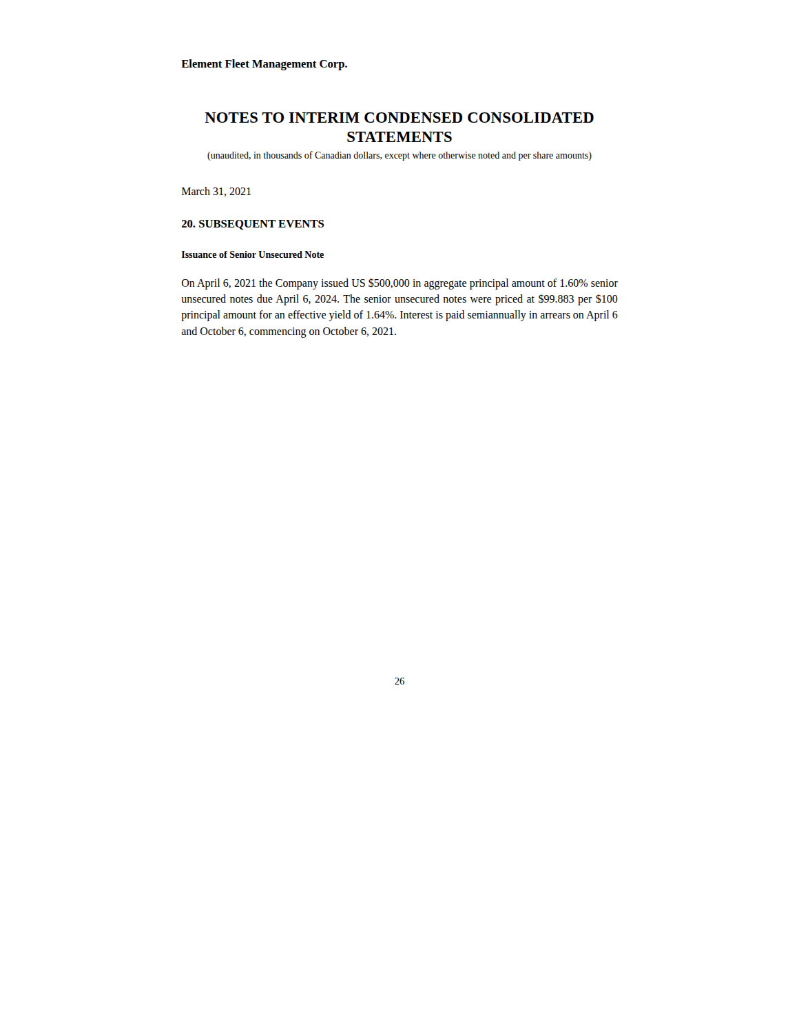Element Fleet Management Corp.
NOTES TO INTERIM CONDENSED CONSOLIDATED
STATEMENTS
(unaudited, in thousands of Canadian dollars, except where otherwise noted and per share amounts)
March 31, 2021
20. SUBSEQUENT EVENTS
Issuance of Senior Unsecured Note
On April 6, 2021 the Company issued US $500,000 in aggregate principal amount of 1.60% senior unsecured notes due April 6, 2024. The senior unsecured notes were priced at $99.883 per $100 principal amount for an effective yield of 1.64%. Interest is paid semiannually in arrears on April 6 and October 6, commencing on October 6, 2021.
26